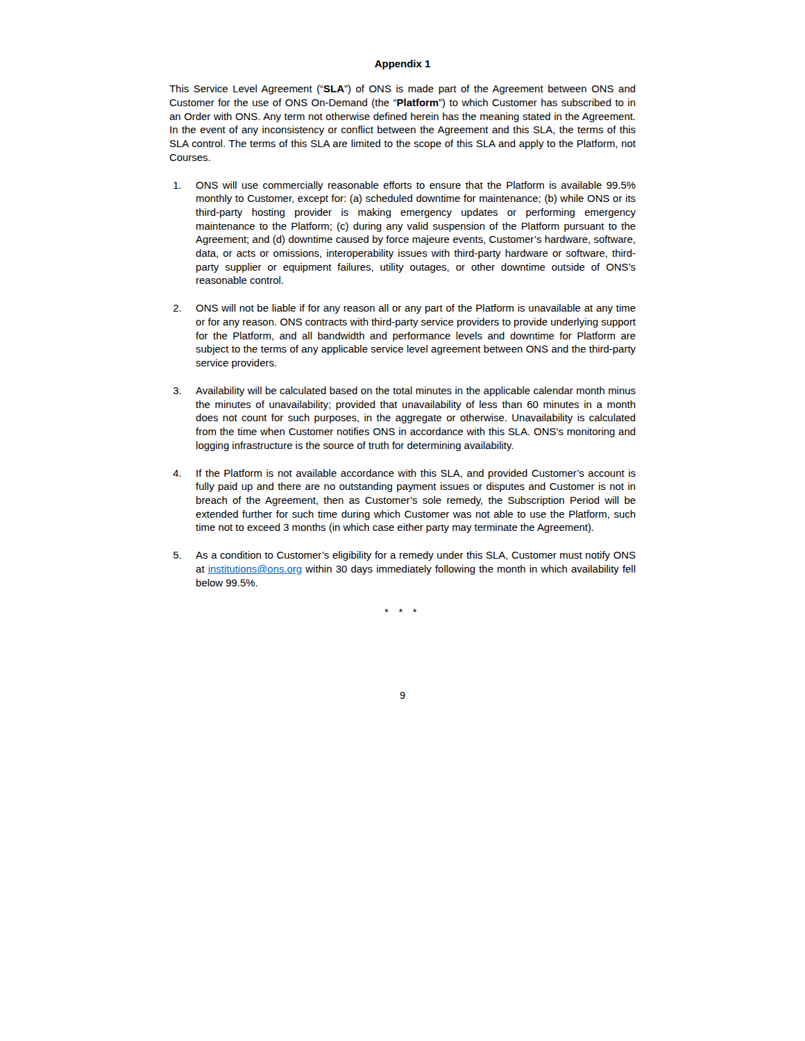Appendix 1
This Service Level Agreement (“SLA”) of ONS is made part of the Agreement between ONS and Customer for the use of ONS On-Demand (the “Platform”) to which Customer has subscribed to in an Order with ONS. Any term not otherwise defined herein has the meaning stated in the Agreement. In the event of any inconsistency or conflict between the Agreement and this SLA, the terms of this SLA control. The terms of this SLA are limited to the scope of this SLA and apply to the Platform, not Courses.
ONS will use commercially reasonable efforts to ensure that the Platform is available 99.5% monthly to Customer, except for: (a) scheduled downtime for maintenance; (b) while ONS or its third-party hosting provider is making emergency updates or performing emergency maintenance to the Platform; (c) during any valid suspension of the Platform pursuant to the Agreement; and (d) downtime caused by force majeure events, Customer’s hardware, software, data, or acts or omissions, interoperability issues with third-party hardware or software, third-party supplier or equipment failures, utility outages, or other downtime outside of ONS’s reasonable control.
ONS will not be liable if for any reason all or any part of the Platform is unavailable at any time or for any reason. ONS contracts with third-party service providers to provide underlying support for the Platform, and all bandwidth and performance levels and downtime for Platform are subject to the terms of any applicable service level agreement between ONS and the third-party service providers.
Availability will be calculated based on the total minutes in the applicable calendar month minus the minutes of unavailability; provided that unavailability of less than 60 minutes in a month does not count for such purposes, in the aggregate or otherwise. Unavailability is calculated from the time when Customer notifies ONS in accordance with this SLA. ONS’s monitoring and logging infrastructure is the source of truth for determining availability.
If the Platform is not available accordance with this SLA, and provided Customer’s account is fully paid up and there are no outstanding payment issues or disputes and Customer is not in breach of the Agreement, then as Customer’s sole remedy, the Subscription Period will be extended further for such time during which Customer was not able to use the Platform, such time not to exceed 3 months (in which case either party may terminate the Agreement).
As a condition to Customer’s eligibility for a remedy under this SLA, Customer must notify ONS at institutions@ons.org within 30 days immediately following the month in which availability fell below 99.5%.
* * *
9